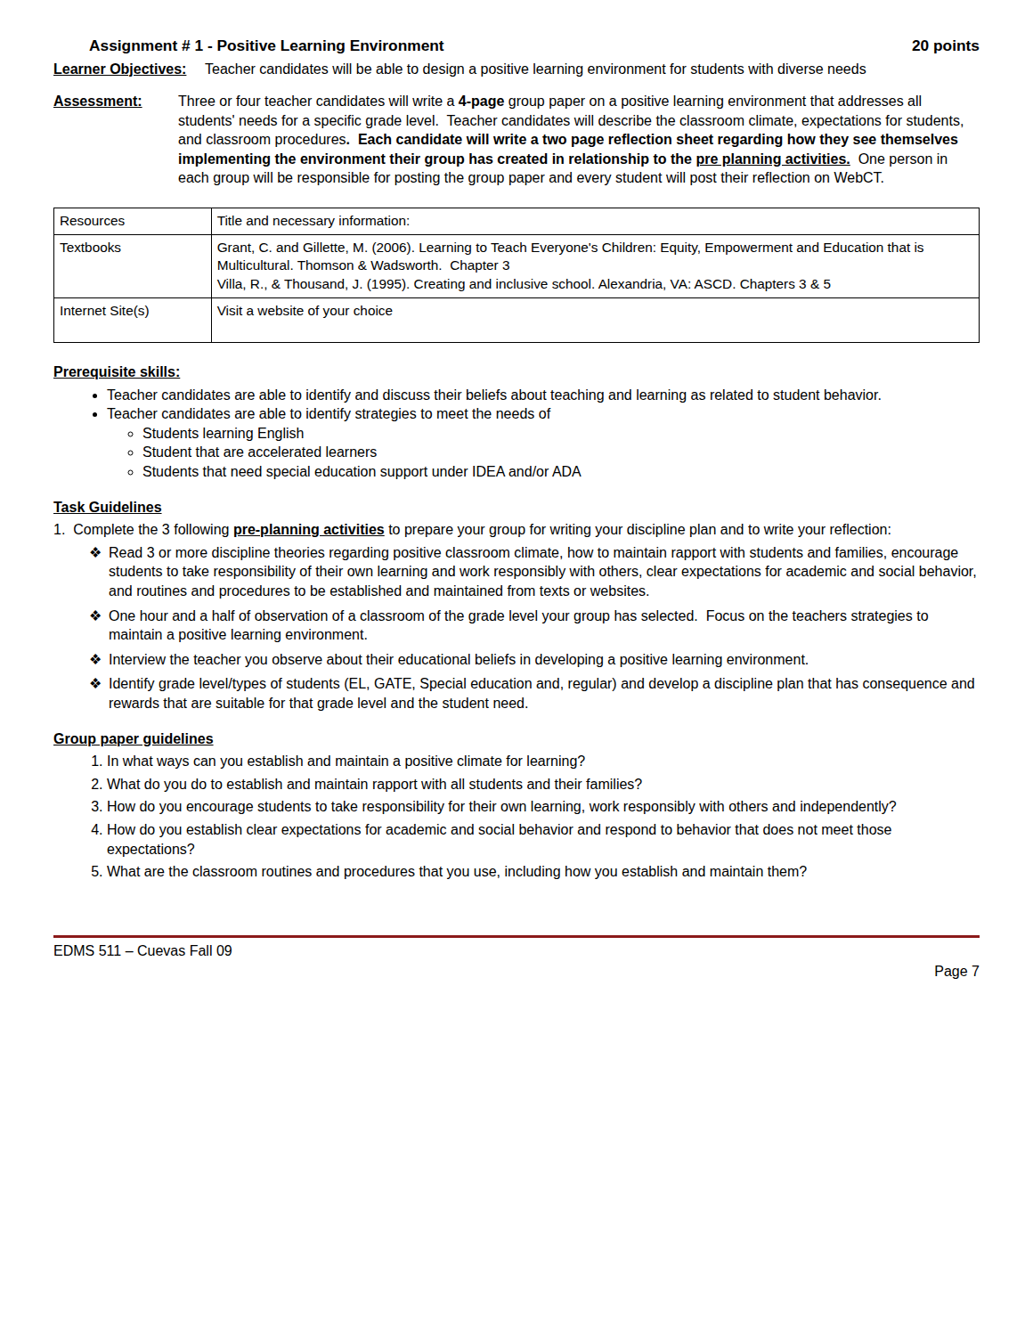Assignment # 1 - Positive Learning Environment 20 points
Learner Objectives: Teacher candidates will be able to design a positive learning environment for students with diverse needs
Assessment: Three or four teacher candidates will write a 4-page group paper on a positive learning environment that addresses all students' needs for a specific grade level. Teacher candidates will describe the classroom climate, expectations for students, and classroom procedures. Each candidate will write a two page reflection sheet regarding how they see themselves implementing the environment their group has created in relationship to the pre planning activities. One person in each group will be responsible for posting the group paper and every student will post their reflection on WebCT.
| Resources | Title and necessary information: |
| Textbooks | Grant, C. and Gillette, M. (2006). Learning to Teach Everyone's Children: Equity, Empowerment and Education that is Multicultural. Thomson & Wadsworth. Chapter 3 Villa, R., & Thousand, J. (1995). Creating and inclusive school. Alexandria, VA: ASCD. Chapters 3 & 5 |
| Internet Site(s) | Visit a website of your choice |
Prerequisite skills:
Teacher candidates are able to identify and discuss their beliefs about teaching and learning as related to student behavior.
Teacher candidates are able to identify strategies to meet the needs of
Students learning English
Student that are accelerated learners
Students that need special education support under IDEA and/or ADA
Task Guidelines
1. Complete the 3 following pre-planning activities to prepare your group for writing your discipline plan and to write your reflection:
Read 3 or more discipline theories regarding positive classroom climate, how to maintain rapport with students and families, encourage students to take responsibility of their own learning and work responsibly with others, clear expectations for academic and social behavior, and routines and procedures to be established and maintained from texts or websites.
One hour and a half of observation of a classroom of the grade level your group has selected. Focus on the teachers strategies to maintain a positive learning environment.
Interview the teacher you observe about their educational beliefs in developing a positive learning environment.
Identify grade level/types of students (EL, GATE, Special education and, regular) and develop a discipline plan that has consequence and rewards that are suitable for that grade level and the student need.
Group paper guidelines
In what ways can you establish and maintain a positive climate for learning?
What do you do to establish and maintain rapport with all students and their families?
How do you encourage students to take responsibility for their own learning, work responsibly with others and independently?
How do you establish clear expectations for academic and social behavior and respond to behavior that does not meet those expectations?
What are the classroom routines and procedures that you use, including how you establish and maintain them?
EDMS 511 – Cuevas Fall 09
Page 7